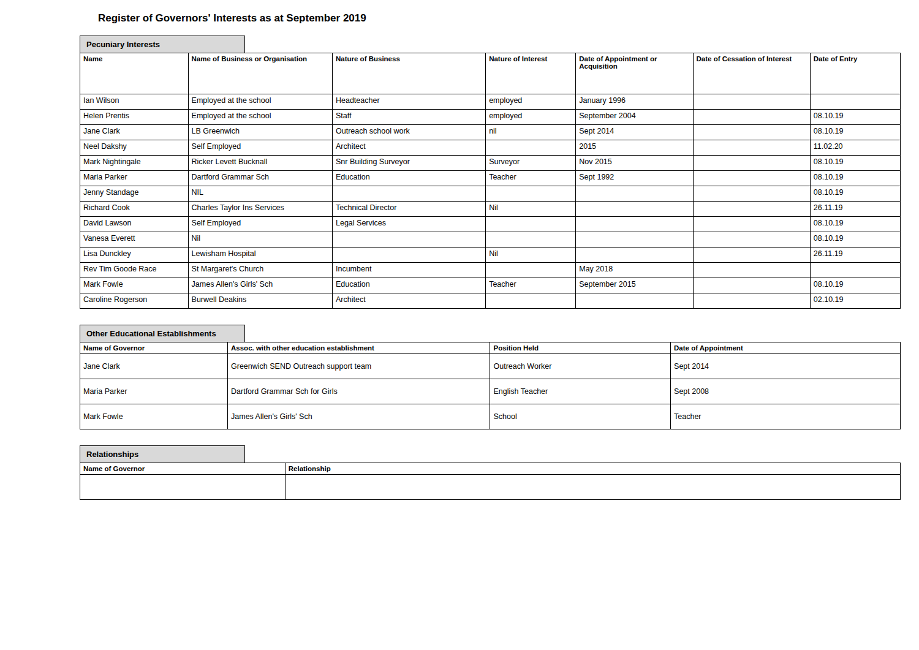Register of Governors' Interests as at September 2019
Pecuniary Interests
| Name | Name of Business or Organisation | Nature of Business | Nature of Interest | Date of Appointment or Acquisition | Date of Cessation of Interest | Date of Entry |
| --- | --- | --- | --- | --- | --- | --- |
| Ian Wilson | Employed at the school | Headteacher | employed | January 1996 | | |
| Helen Prentis | Employed at the school | Staff | employed | September 2004 | | 08.10.19 |
| Jane Clark | LB Greenwich | Outreach school work | nil | Sept 2014 | | 08.10.19 |
| Neel Dakshy | Self Employed | Architect | | 2015 | | 11.02.20 |
| Mark Nightingale | Ricker Levett Bucknall | Snr Building Surveyor | Surveyor | Nov 2015 | | 08.10.19 |
| Maria Parker | Dartford Grammar Sch | Education | Teacher | Sept 1992 | | 08.10.19 |
| Jenny Standage | NIL | | | | | 08.10.19 |
| Richard Cook | Charles Taylor Ins Services | Technical Director | Nil | | | 26.11.19 |
| David Lawson | Self Employed | Legal Services | | | | 08.10.19 |
| Vanesa Everett | Nil | | | | | 08.10.19 |
| Lisa Dunckley | Lewisham Hospital | | Nil | | | 26.11.19 |
| Rev Tim Goode Race | St Margaret's Church | Incumbent | | May 2018 | | |
| Mark Fowle | James Allen's Girls' Sch | Education | Teacher | September 2015 | | 08.10.19 |
| Caroline Rogerson | Burwell Deakins | Architect | | | | 02.10.19 |
Other Educational Establishments
| Name of Governor | Assoc. with other education establishment | Position Held | Date of Appointment |
| --- | --- | --- | --- |
| Jane Clark | Greenwich SEND Outreach support team | Outreach Worker | Sept 2014 |
| Maria Parker | Dartford Grammar Sch for Girls | English Teacher | Sept 2008 |
| Mark Fowle | James Allen's Girls' Sch | School | Teacher |
Relationships
| Name of Governor | Relationship |
| --- | --- |